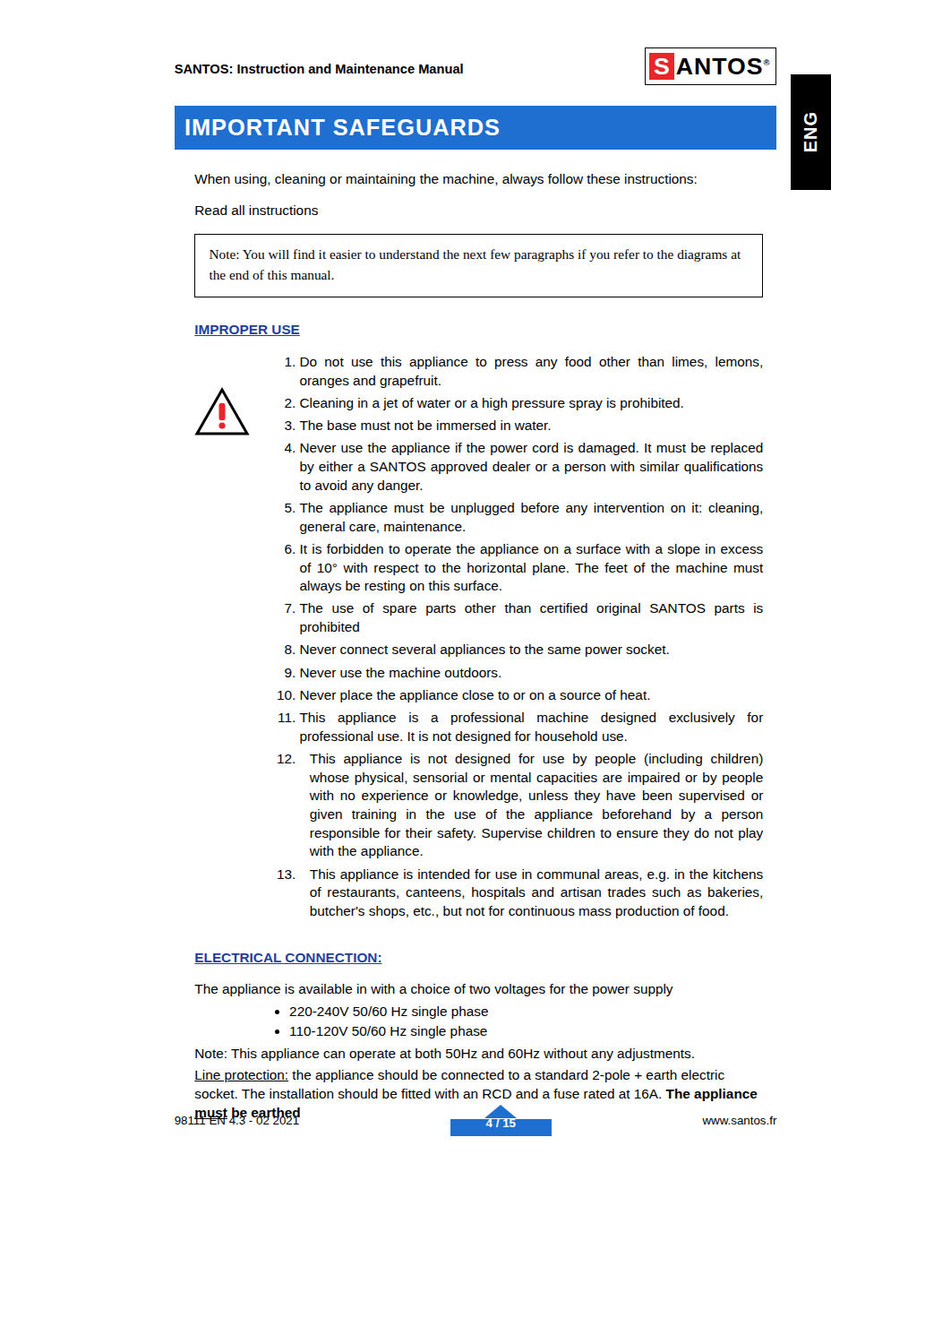ENG
SANTOS: Instruction and Maintenance Manual
SANTOS®
IMPORTANT SAFEGUARDS
When using, cleaning or maintaining the machine, always follow these instructions:
Read all instructions
Note: You will find it easier to understand the next few paragraphs if you refer to the diagrams at the end of this manual.
IMPROPER USE
Do not use this appliance to press any food other than limes, lemons, oranges and grapefruit.
Cleaning in a jet of water or a high pressure spray is prohibited.
The base must not be immersed in water.
Never use the appliance if the power cord is damaged. It must be replaced by either a SANTOS approved dealer or a person with similar qualifications to avoid any danger.
The appliance must be unplugged before any intervention on it: cleaning, general care, maintenance.
It is forbidden to operate the appliance on a surface with a slope in excess of 10° with respect to the horizontal plane. The feet of the machine must always be resting on this surface.
The use of spare parts other than certified original SANTOS parts is prohibited
Never connect several appliances to the same power socket.
Never use the machine outdoors.
Never place the appliance close to or on a source of heat.
This appliance is a professional machine designed exclusively for professional use. It is not designed for household use.
This appliance is not designed for use by people (including children) whose physical, sensorial or mental capacities are impaired or by people with no experience or knowledge, unless they have been supervised or given training in the use of the appliance beforehand by a person responsible for their safety. Supervise children to ensure they do not play with the appliance.
This appliance is intended for use in communal areas, e.g. in the kitchens of restaurants, canteens, hospitals and artisan trades such as bakeries, butcher's shops, etc., but not for continuous mass production of food.
ELECTRICAL CONNECTION:
The appliance is available in with a choice of two voltages for the power supply
220-240V 50/60 Hz single phase
110-120V 50/60 Hz single phase
Note: This appliance can operate at both 50Hz and 60Hz without any adjustments.
Line protection: the appliance should be connected to a standard 2-pole + earth electric socket. The installation should be fitted with an RCD and a fuse rated at 16A. The appliance must be earthed
98111 EN 4.3 - 02 2021
4 / 15
www.santos.fr